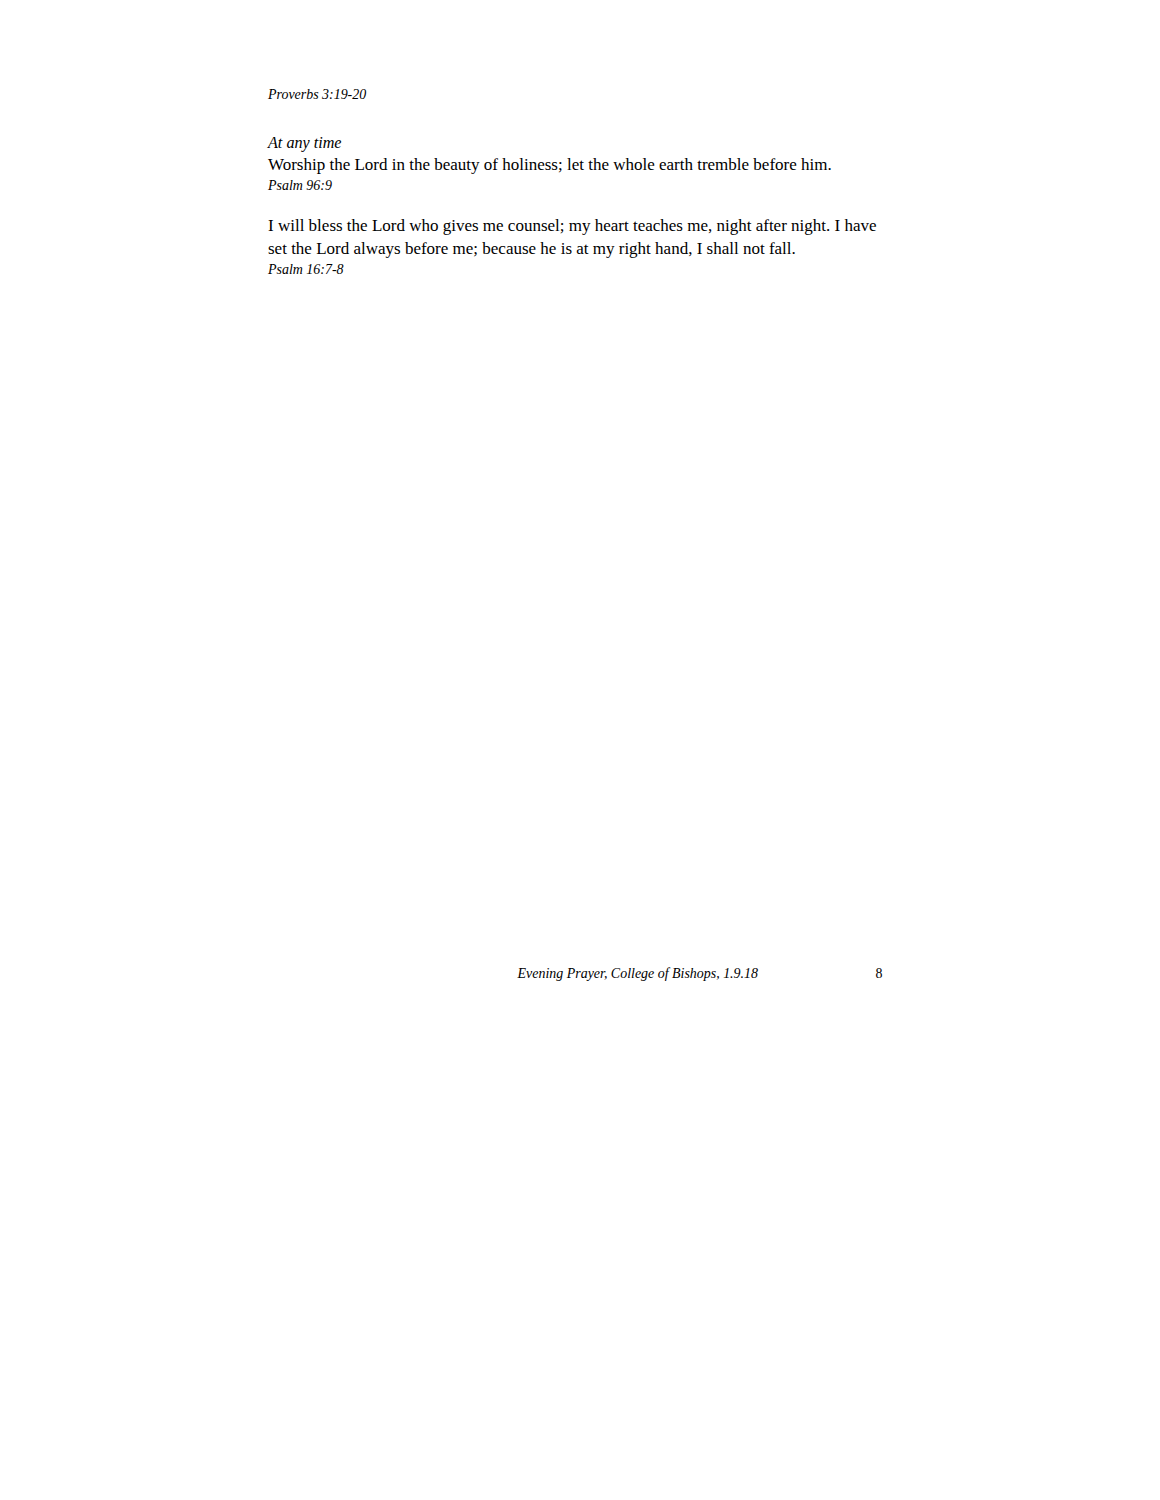Proverbs 3:19-20
At any time
Worship the Lord in the beauty of holiness; let the whole earth tremble before him.
Psalm 96:9
I will bless the Lord who gives me counsel; my heart teaches me, night after night. I have set the Lord always before me; because he is at my right hand, I shall not fall.
Psalm 16:7-8
Evening Prayer, College of Bishops, 1.9.18 8